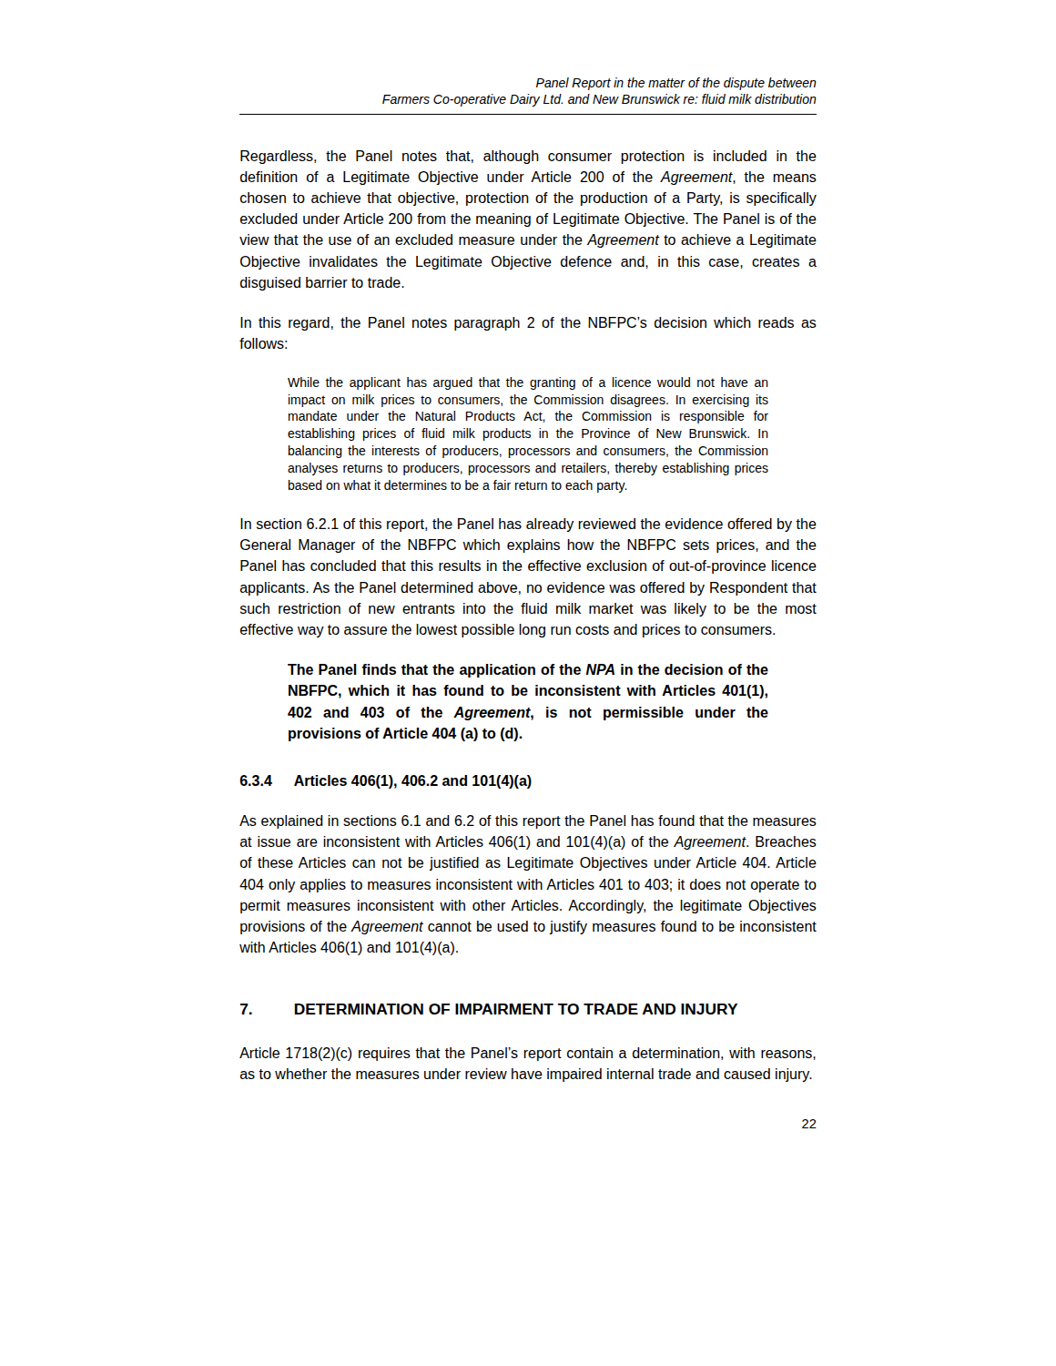Panel Report in the matter of the dispute between Farmers Co-operative Dairy Ltd. and New Brunswick re: fluid milk distribution
Regardless, the Panel notes that, although consumer protection is included in the definition of a Legitimate Objective under Article 200 of the Agreement, the means chosen to achieve that objective, protection of the production of a Party, is specifically excluded under Article 200 from the meaning of Legitimate Objective. The Panel is of the view that the use of an excluded measure under the Agreement to achieve a Legitimate Objective invalidates the Legitimate Objective defence and, in this case, creates a disguised barrier to trade.
In this regard, the Panel notes paragraph 2 of the NBFPC’s decision which reads as follows:
While the applicant has argued that the granting of a licence would not have an impact on milk prices to consumers, the Commission disagrees. In exercising its mandate under the Natural Products Act, the Commission is responsible for establishing prices of fluid milk products in the Province of New Brunswick. In balancing the interests of producers, processors and consumers, the Commission analyses returns to producers, processors and retailers, thereby establishing prices based on what it determines to be a fair return to each party.
In section 6.2.1 of this report, the Panel has already reviewed the evidence offered by the General Manager of the NBFPC which explains how the NBFPC sets prices, and the Panel has concluded that this results in the effective exclusion of out-of-province licence applicants. As the Panel determined above, no evidence was offered by Respondent that such restriction of new entrants into the fluid milk market was likely to be the most effective way to assure the lowest possible long run costs and prices to consumers.
The Panel finds that the application of the NPA in the decision of the NBFPC, which it has found to be inconsistent with Articles 401(1), 402 and 403 of the Agreement, is not permissible under the provisions of Article 404 (a) to (d).
6.3.4 Articles 406(1), 406.2 and 101(4)(a)
As explained in sections 6.1 and 6.2 of this report the Panel has found that the measures at issue are inconsistent with Articles 406(1) and 101(4)(a) of the Agreement. Breaches of these Articles can not be justified as Legitimate Objectives under Article 404. Article 404 only applies to measures inconsistent with Articles 401 to 403; it does not operate to permit measures inconsistent with other Articles. Accordingly, the legitimate Objectives provisions of the Agreement cannot be used to justify measures found to be inconsistent with Articles 406(1) and 101(4)(a).
7. Determination of Impairment to Trade and Injury
Article 1718(2)(c) requires that the Panel’s report contain a determination, with reasons, as to whether the measures under review have impaired internal trade and caused injury.
22